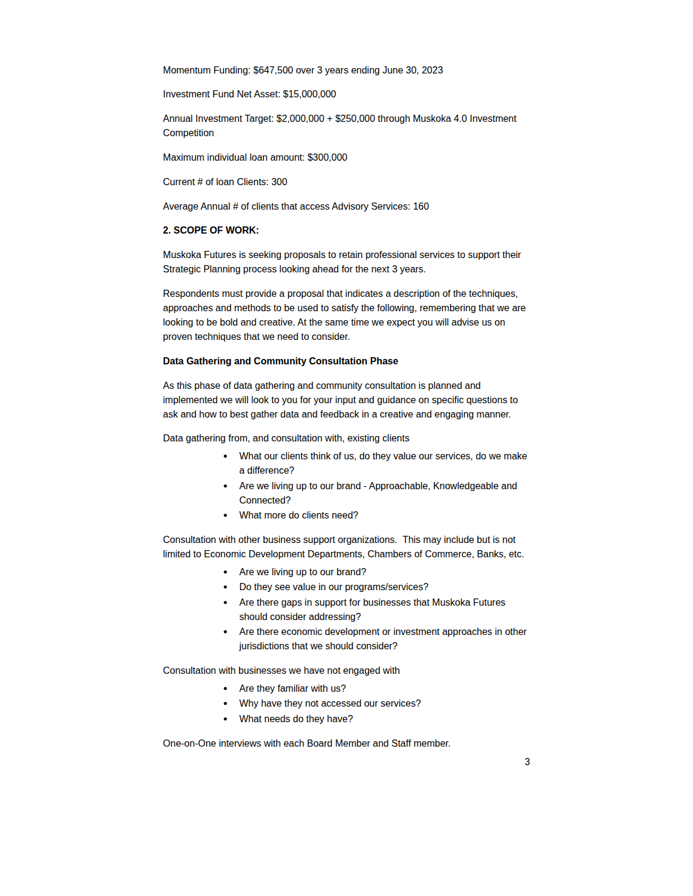Momentum Funding: $647,500 over 3 years ending June 30, 2023
Investment Fund Net Asset: $15,000,000
Annual Investment Target: $2,000,000 + $250,000 through Muskoka 4.0 Investment Competition
Maximum individual loan amount: $300,000
Current # of loan Clients: 300
Average Annual # of clients that access Advisory Services: 160
2. SCOPE OF WORK:
Muskoka Futures is seeking proposals to retain professional services to support their Strategic Planning process looking ahead for the next 3 years.
Respondents must provide a proposal that indicates a description of the techniques, approaches and methods to be used to satisfy the following, remembering that we are looking to be bold and creative. At the same time we expect you will advise us on proven techniques that we need to consider.
Data Gathering and Community Consultation Phase
As this phase of data gathering and community consultation is planned and implemented we will look to you for your input and guidance on specific questions to ask and how to best gather data and feedback in a creative and engaging manner.
Data gathering from, and consultation with, existing clients
What our clients think of us, do they value our services, do we make a difference?
Are we living up to our brand - Approachable, Knowledgeable and Connected?
What more do clients need?
Consultation with other business support organizations. This may include but is not limited to Economic Development Departments, Chambers of Commerce, Banks, etc.
Are we living up to our brand?
Do they see value in our programs/services?
Are there gaps in support for businesses that Muskoka Futures should consider addressing?
Are there economic development or investment approaches in other jurisdictions that we should consider?
Consultation with businesses we have not engaged with
Are they familiar with us?
Why have they not accessed our services?
What needs do they have?
One-on-One interviews with each Board Member and Staff member.
3